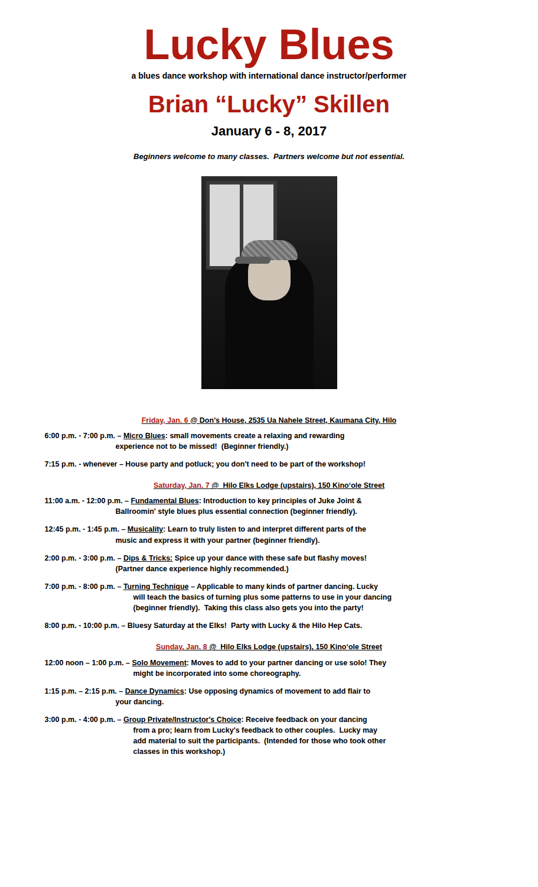Lucky Blues
a blues dance workshop with international dance instructor/performer
Brian “Lucky” Skillen
January 6 - 8, 2017
Beginners welcome to many classes. Partners welcome but not essential.
Brian "Lucky" Skillen
Friday, Jan. 6 @ Don's House, 2535 Ua Nahele Street, Kaumana City, Hilo
6:00 p.m. - 7:00 p.m. – Micro Blues: small movements create a relaxing and rewarding experience not to be missed! (Beginner friendly.)
7:15 p.m. - whenever – House party and potluck; you don't need to be part of the workshop!
Saturday, Jan. 7 @ Hilo Elks Lodge (upstairs), 150 Kino‘ole Street
11:00 a.m. - 12:00 p.m. – Fundamental Blues: Introduction to key principles of Juke Joint & Ballroomin' style blues plus essential connection (beginner friendly).
12:45 p.m. - 1:45 p.m. – Musicality: Learn to truly listen to and interpret different parts of the music and express it with your partner (beginner friendly).
2:00 p.m. - 3:00 p.m. – Dips & Tricks: Spice up your dance with these safe but flashy moves! (Partner dance experience highly recommended.)
7:00 p.m. - 8:00 p.m. – Turning Technique – Applicable to many kinds of partner dancing. Lucky will teach the basics of turning plus some patterns to use in your dancing (beginner friendly). Taking this class also gets you into the party!
8:00 p.m. - 10:00 p.m. – Bluesy Saturday at the Elks! Party with Lucky & the Hilo Hep Cats.
Sunday, Jan. 8 @ Hilo Elks Lodge (upstairs), 150 Kino‘ole Street
12:00 noon – 1:00 p.m. – Solo Movement: Moves to add to your partner dancing or use solo! They might be incorporated into some choreography.
1:15 p.m. – 2:15 p.m. – Dance Dynamics: Use opposing dynamics of movement to add flair to your dancing.
3:00 p.m. - 4:00 p.m. – Group Private/Instructor's Choice: Receive feedback on your dancing from a pro; learn from Lucky's feedback to other couples. Lucky may add material to suit the participants. (Intended for those who took other classes in this workshop.)